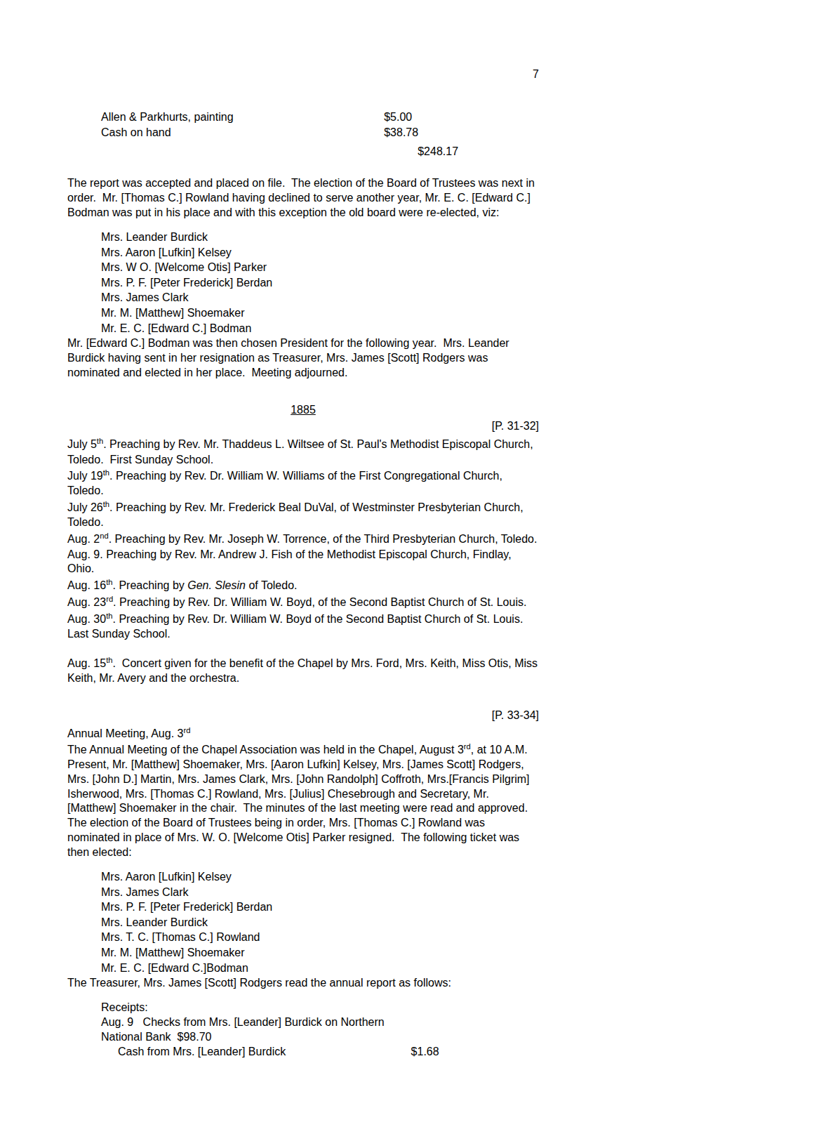7
Allen & Parkhurts, painting $5.00
Cash on hand $38.78
$248.17
The report was accepted and placed on file. The election of the Board of Trustees was next in order. Mr. [Thomas C.] Rowland having declined to serve another year, Mr. E. C. [Edward C.] Bodman was put in his place and with this exception the old board were re-elected, viz:
Mrs. Leander Burdick
Mrs. Aaron [Lufkin] Kelsey
Mrs. W O. [Welcome Otis] Parker
Mrs. P. F. [Peter Frederick] Berdan
Mrs. James Clark
Mr. M. [Matthew] Shoemaker
Mr. E. C. [Edward C.] Bodman
Mr. [Edward C.] Bodman was then chosen President for the following year. Mrs. Leander Burdick having sent in her resignation as Treasurer, Mrs. James [Scott] Rodgers was nominated and elected in her place. Meeting adjourned.
1885
[P. 31-32]
July 5th. Preaching by Rev. Mr. Thaddeus L. Wiltsee of St. Paul's Methodist Episcopal Church, Toledo. First Sunday School.
July 19th. Preaching by Rev. Dr. William W. Williams of the First Congregational Church, Toledo.
July 26th. Preaching by Rev. Mr. Frederick Beal DuVal, of Westminster Presbyterian Church, Toledo.
Aug. 2nd. Preaching by Rev. Mr. Joseph W. Torrence, of the Third Presbyterian Church, Toledo.
Aug. 9. Preaching by Rev. Mr. Andrew J. Fish of the Methodist Episcopal Church, Findlay, Ohio.
Aug. 16th. Preaching by Gen. Slesin of Toledo.
Aug. 23rd. Preaching by Rev. Dr. William W. Boyd, of the Second Baptist Church of St. Louis.
Aug. 30th. Preaching by Rev. Dr. William W. Boyd of the Second Baptist Church of St. Louis. Last Sunday School.
Aug. 15th. Concert given for the benefit of the Chapel by Mrs. Ford, Mrs. Keith, Miss Otis, Miss Keith, Mr. Avery and the orchestra.
[P. 33-34]
Annual Meeting, Aug. 3rd
The Annual Meeting of the Chapel Association was held in the Chapel, August 3rd, at 10 A.M. Present, Mr. [Matthew] Shoemaker, Mrs. [Aaron Lufkin] Kelsey, Mrs. [James Scott] Rodgers, Mrs. [John D.] Martin, Mrs. James Clark, Mrs. [John Randolph] Coffroth, Mrs.[Francis Pilgrim] Isherwood, Mrs. [Thomas C.] Rowland, Mrs. [Julius] Chesebrough and Secretary, Mr. [Matthew] Shoemaker in the chair. The minutes of the last meeting were read and approved. The election of the Board of Trustees being in order, Mrs. [Thomas C.] Rowland was nominated in place of Mrs. W. O. [Welcome Otis] Parker resigned. The following ticket was then elected:
Mrs. Aaron [Lufkin] Kelsey
Mrs. James Clark
Mrs. P. F. [Peter Frederick] Berdan
Mrs. Leander Burdick
Mrs. T. C. [Thomas C.] Rowland
Mr. M. [Matthew] Shoemaker
Mr. E. C. [Edward C.]Bodman
The Treasurer, Mrs. James [Scott] Rodgers read the annual report as follows:
Receipts:
Aug. 9 Checks from Mrs. [Leander] Burdick on Northern National Bank $98.70
Cash from Mrs. [Leander] Burdick $1.68